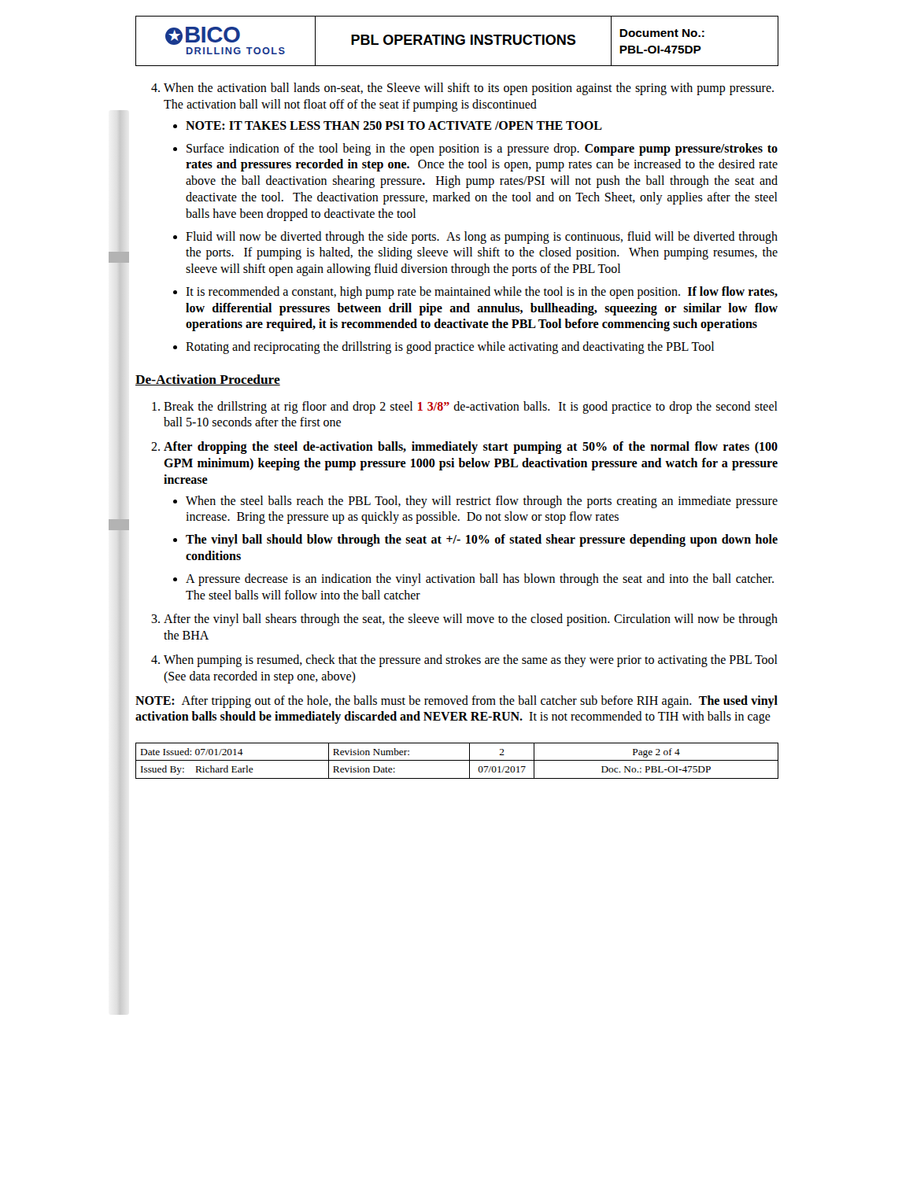BICO
DRILLING TOOLS
PBL OPERATING INSTRUCTIONS
Document No.:
PBL-OI-475DP
When the activation ball lands on-seat, the Sleeve will shift to its open position against the spring with pump pressure. The activation ball will not float off of the seat if pumping is discontinued
NOTE: IT TAKES LESS THAN 250 PSI TO ACTIVATE /OPEN THE TOOL
Surface indication of the tool being in the open position is a pressure drop. Compare pump pressure/strokes to rates and pressures recorded in step one. Once the tool is open, pump rates can be increased to the desired rate above the ball deactivation shearing pressure. High pump rates/PSI will not push the ball through the seat and deactivate the tool. The deactivation pressure, marked on the tool and on Tech Sheet, only applies after the steel balls have been dropped to deactivate the tool
Fluid will now be diverted through the side ports. As long as pumping is continuous, fluid will be diverted through the ports. If pumping is halted, the sliding sleeve will shift to the closed position. When pumping resumes, the sleeve will shift open again allowing fluid diversion through the ports of the PBL Tool
It is recommended a constant, high pump rate be maintained while the tool is in the open position. If low flow rates, low differential pressures between drill pipe and annulus, bullheading, squeezing or similar low flow operations are required, it is recommended to deactivate the PBL Tool before commencing such operations
Rotating and reciprocating the drillstring is good practice while activating and deactivating the PBL Tool
De-Activation Procedure
Break the drillstring at rig floor and drop 2 steel 1 3/8” de-activation balls. It is good practice to drop the second steel ball 5-10 seconds after the first one
After dropping the steel de-activation balls, immediately start pumping at 50% of the normal flow rates (100 GPM minimum) keeping the pump pressure 1000 psi below PBL deactivation pressure and watch for a pressure increase
When the steel balls reach the PBL Tool, they will restrict flow through the ports creating an immediate pressure increase. Bring the pressure up as quickly as possible. Do not slow or stop flow rates
The vinyl ball should blow through the seat at +/- 10% of stated shear pressure depending upon down hole conditions
A pressure decrease is an indication the vinyl activation ball has blown through the seat and into the ball catcher. The steel balls will follow into the ball catcher
After the vinyl ball shears through the seat, the sleeve will move to the closed position. Circulation will now be through the BHA
When pumping is resumed, check that the pressure and strokes are the same as they were prior to activating the PBL Tool (See data recorded in step one, above)
NOTE: After tripping out of the hole, the balls must be removed from the ball catcher sub before RIH again. The used vinyl activation balls should be immediately discarded and NEVER RE-RUN. It is not recommended to TIH with balls in cage
Date Issued: 07/01/2014
Revision Number:
2
Page 2 of 4
Issued By: Richard Earle
Revision Date:
07/01/2017
Doc. No.: PBL-OI-475DP